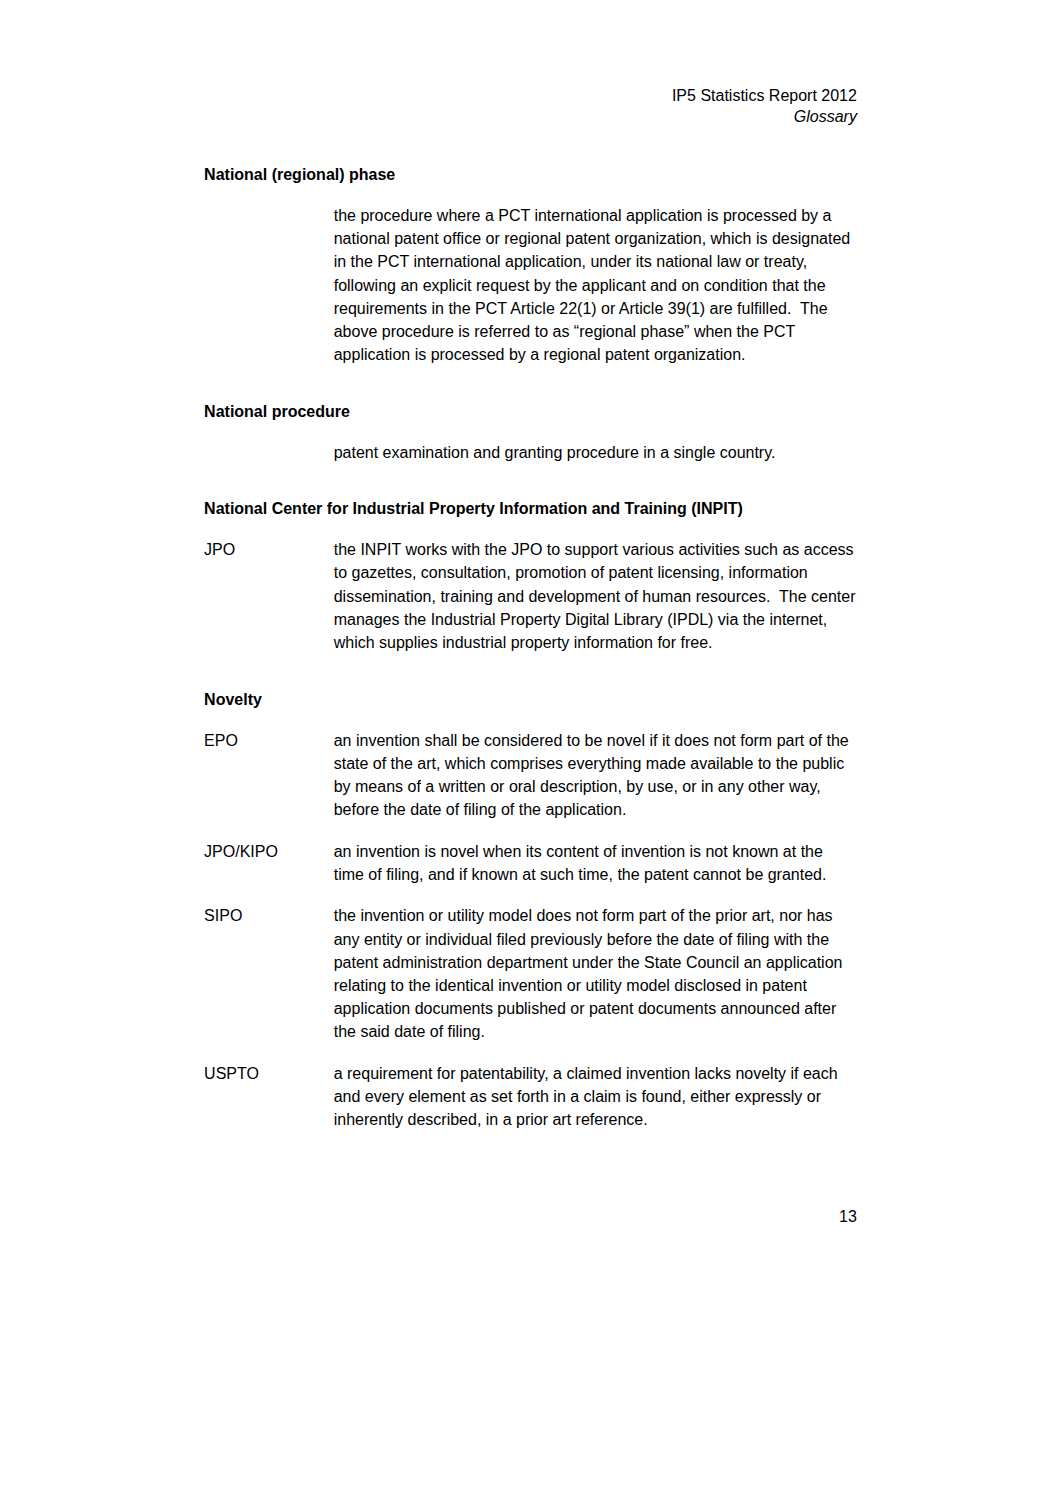IP5 Statistics Report 2012 Glossary
National (regional) phase
the procedure where a PCT international application is processed by a national patent office or regional patent organization, which is designated in the PCT international application, under its national law or treaty, following an explicit request by the applicant and on condition that the requirements in the PCT Article 22(1) or Article 39(1) are fulfilled. The above procedure is referred to as “regional phase” when the PCT application is processed by a regional patent organization.
National procedure
patent examination and granting procedure in a single country.
National Center for Industrial Property Information and Training (INPIT)
JPO
the INPIT works with the JPO to support various activities such as access to gazettes, consultation, promotion of patent licensing, information dissemination, training and development of human resources. The center manages the Industrial Property Digital Library (IPDL) via the internet, which supplies industrial property information for free.
Novelty
EPO
an invention shall be considered to be novel if it does not form part of the state of the art, which comprises everything made available to the public by means of a written or oral description, by use, or in any other way, before the date of filing of the application.
JPO/KIPO
an invention is novel when its content of invention is not known at the time of filing, and if known at such time, the patent cannot be granted.
SIPO
the invention or utility model does not form part of the prior art, nor has any entity or individual filed previously before the date of filing with the patent administration department under the State Council an application relating to the identical invention or utility model disclosed in patent application documents published or patent documents announced after the said date of filing.
USPTO
a requirement for patentability, a claimed invention lacks novelty if each and every element as set forth in a claim is found, either expressly or inherently described, in a prior art reference.
13